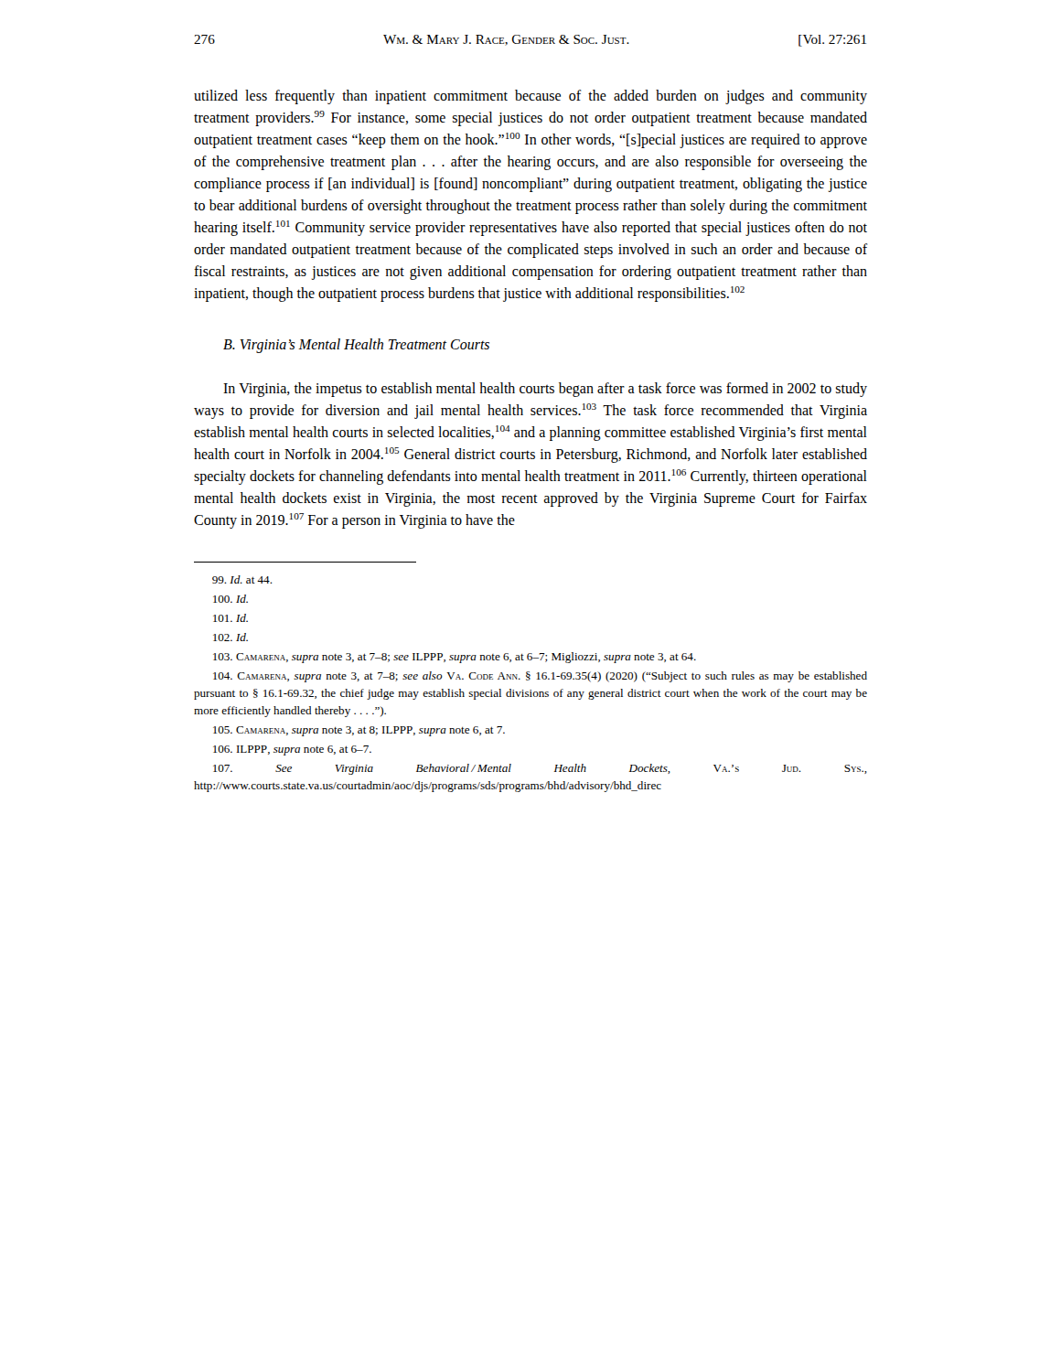276 Wm. & Mary J. Race, Gender & Soc. Just. [Vol. 27:261
utilized less frequently than inpatient commitment because of the added burden on judges and community treatment providers.99 For instance, some special justices do not order outpatient treatment because mandated outpatient treatment cases “keep them on the hook.”100 In other words, “[s]pecial justices are required to approve of the comprehensive treatment plan . . . after the hearing occurs, and are also responsible for overseeing the compliance process if [an individual] is [found] noncompliant” during outpatient treatment, obligating the justice to bear additional burdens of oversight throughout the treatment process rather than solely during the commitment hearing itself.101 Community service provider representatives have also reported that special justices often do not order mandated outpatient treatment because of the complicated steps involved in such an order and because of fiscal restraints, as justices are not given additional compensation for ordering outpatient treatment rather than inpatient, though the outpatient process burdens that justice with additional responsibilities.102
B. Virginia’s Mental Health Treatment Courts
In Virginia, the impetus to establish mental health courts began after a task force was formed in 2002 to study ways to provide for diversion and jail mental health services.103 The task force recommended that Virginia establish mental health courts in selected localities,104 and a planning committee established Virginia’s first mental health court in Norfolk in 2004.105 General district courts in Petersburg, Richmond, and Norfolk later established specialty dockets for channeling defendants into mental health treatment in 2011.106 Currently, thirteen operational mental health dockets exist in Virginia, the most recent approved by the Virginia Supreme Court for Fairfax County in 2019.107 For a person in Virginia to have the
99. Id. at 44.
100. Id.
101. Id.
102. Id.
103. Camarena, supra note 3, at 7–8; see ILPPP, supra note 6, at 6–7; Migliozzi, supra note 3, at 64.
104. Camarena, supra note 3, at 7–8; see also Va. Code Ann. § 16.1-69.35(4) (2020) (“Subject to such rules as may be established pursuant to § 16.1-69.32, the chief judge may establish special divisions of any general district court when the work of the court may be more efficiently handled thereby . . . .”).
105. Camarena, supra note 3, at 8; ILPPP, supra note 6, at 7.
106. ILPPP, supra note 6, at 6–7.
107. See Virginia Behavioral / Mental Health Dockets, Va.’s Jud. Sys., http://www.courts.state.va.us/courtadmin/aoc/djs/programs/sds/programs/bhd/advisory/bhd_direc